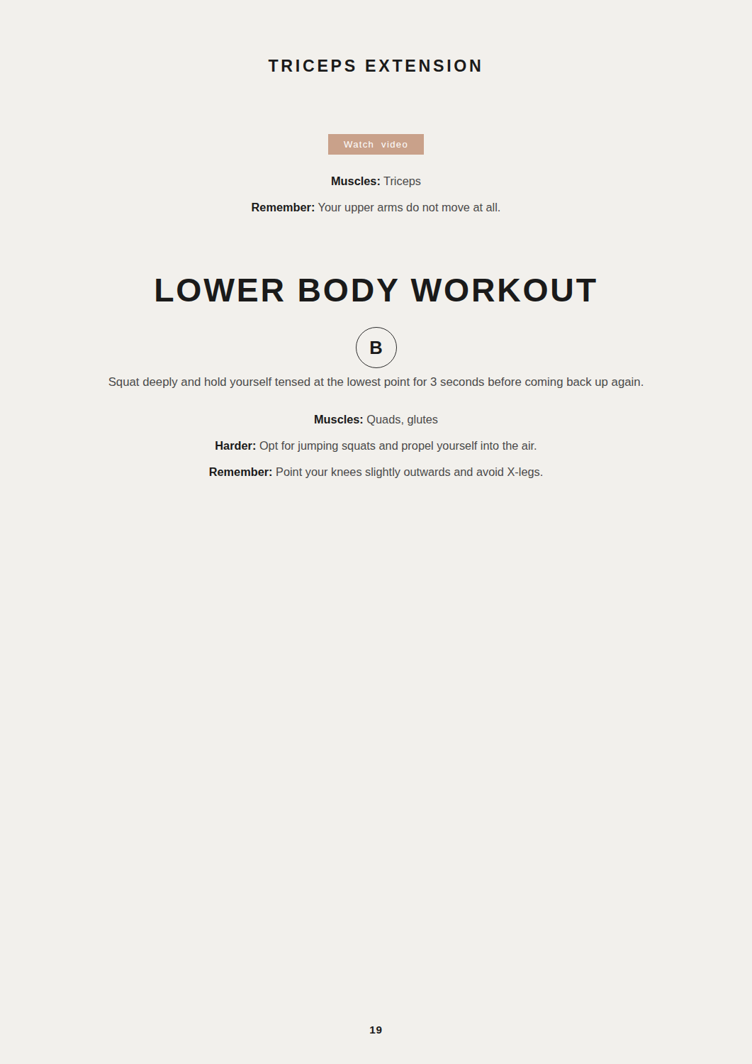Triceps Extension
1
2
Watch video
Muscles: Triceps
Remember: Your upper arms do not move at all.
Lower Body Workout
B
Air Squat Hold
Squat deeply and hold yourself tensed at the lowest point for 3 seconds before coming back up again.
Muscles: Quads, glutes
Harder: Opt for jumping squats and propel yourself into the air.
Remember: Point your knees slightly outwards and avoid X-legs.
19